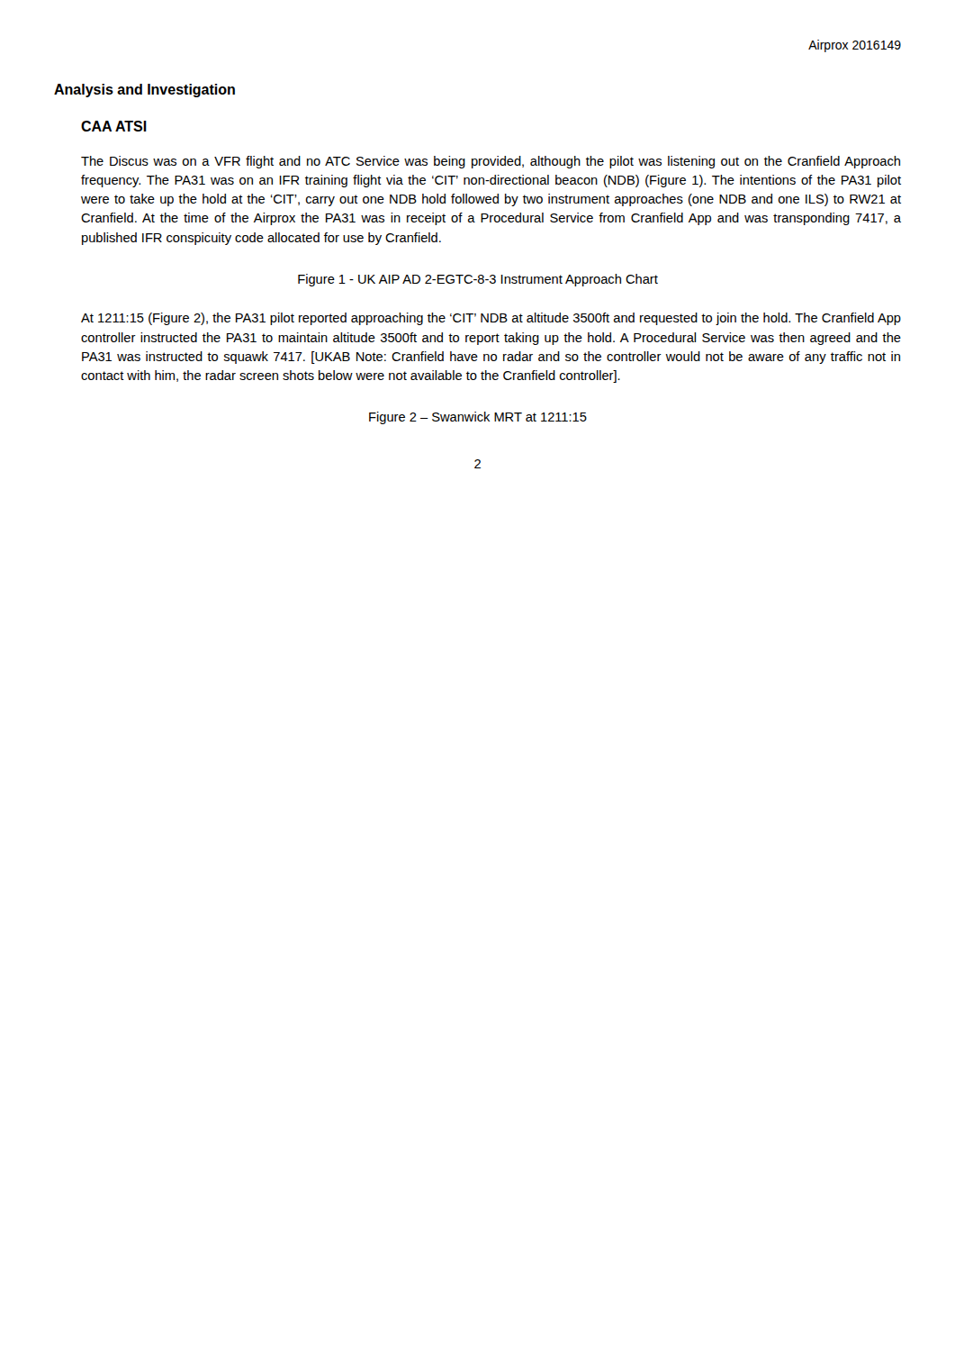Airprox 2016149
Analysis and Investigation
CAA ATSI
The Discus was on a VFR flight and no ATC Service was being provided, although the pilot was listening out on the Cranfield Approach frequency. The PA31 was on an IFR training flight via the ‘CIT’ non-directional beacon (NDB) (Figure 1). The intentions of the PA31 pilot were to take up the hold at the ‘CIT’, carry out one NDB hold followed by two instrument approaches (one NDB and one ILS) to RW21 at Cranfield. At the time of the Airprox the PA31 was in receipt of a Procedural Service from Cranfield App and was transponding 7417, a published IFR conspicuity code allocated for use by Cranfield.
Figure 1 - UK AIP AD 2-EGTC-8-3 Instrument Approach Chart
At 1211:15 (Figure 2), the PA31 pilot reported approaching the ‘CIT’ NDB at altitude 3500ft and requested to join the hold. The Cranfield App controller instructed the PA31 to maintain altitude 3500ft and to report taking up the hold. A Procedural Service was then agreed and the PA31 was instructed to squawk 7417. [UKAB Note: Cranfield have no radar and so the controller would not be aware of any traffic not in contact with him, the radar screen shots below were not available to the Cranfield controller].
Figure 2 – Swanwick MRT at 1211:15
2